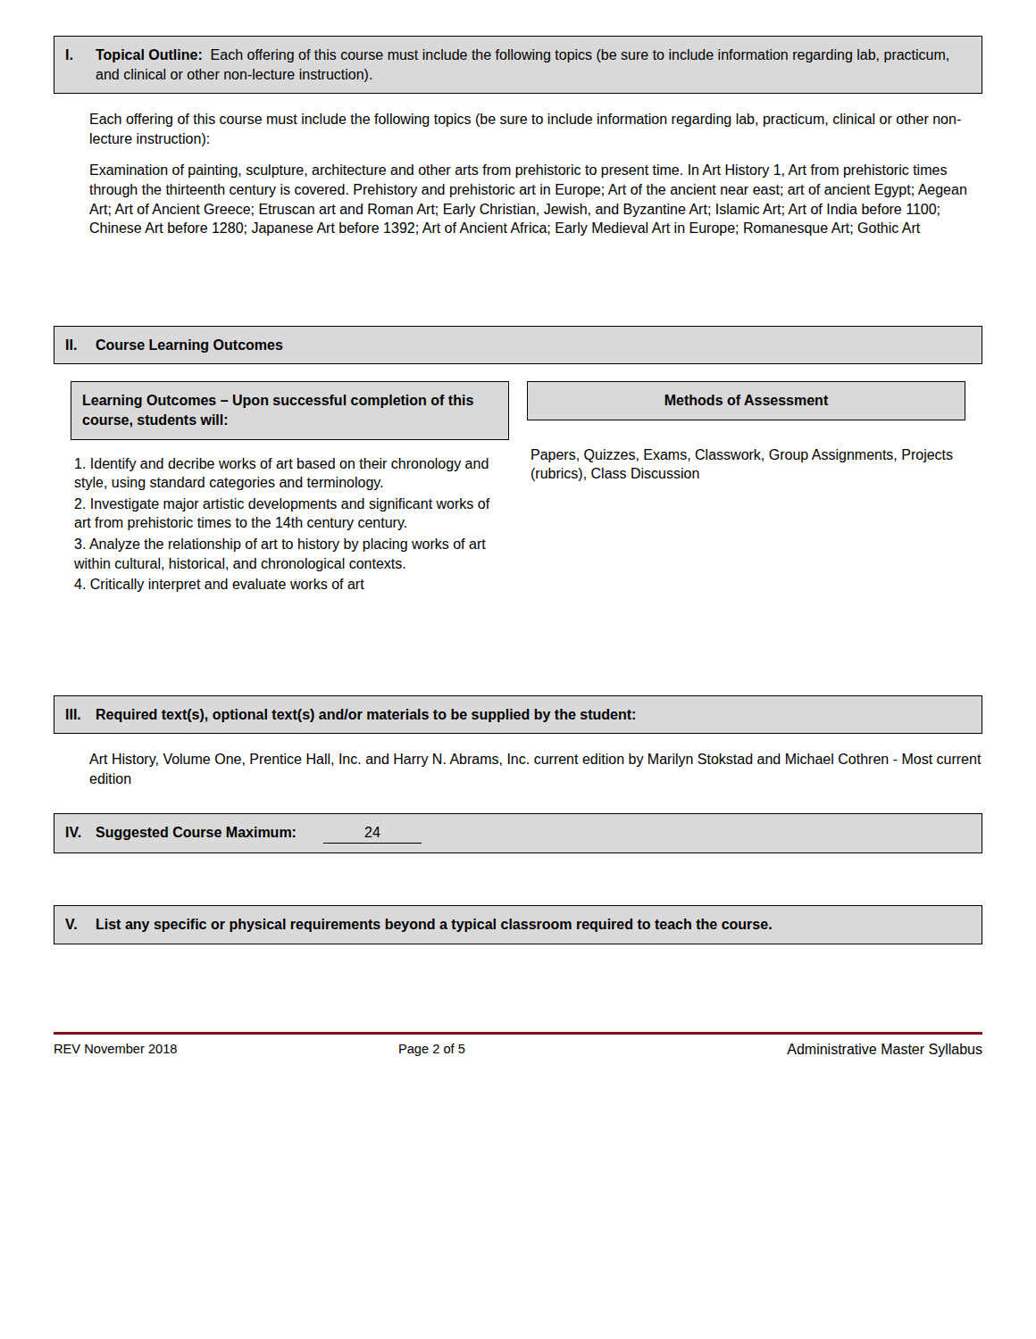I. Topical Outline: Each offering of this course must include the following topics (be sure to include information regarding lab, practicum, and clinical or other non-lecture instruction).
Each offering of this course must include the following topics (be sure to include information regarding lab, practicum, clinical or other non-lecture instruction):
Examination of painting, sculpture, architecture and other arts from prehistoric to present time. In Art History 1, Art from prehistoric times through the thirteenth century is covered. Prehistory and prehistoric art in Europe; Art of the ancient near east; art of ancient Egypt; Aegean Art; Art of Ancient Greece; Etruscan art and Roman Art; Early Christian, Jewish, and Byzantine Art; Islamic Art; Art of India before 1100; Chinese Art before 1280; Japanese Art before 1392; Art of Ancient Africa; Early Medieval Art in Europe; Romanesque Art; Gothic Art
II. Course Learning Outcomes
| Learning Outcomes – Upon successful completion of this course, students will: | Methods of Assessment |
| 1. Identify and decribe works of art based on their chronology and style, using standard categories and terminology. 2. Investigate major artistic developments and significant works of art from prehistoric times to the 14th century century. 3. Analyze the relationship of art to history by placing works of art within cultural, historical, and chronological contexts. 4. Critically interpret and evaluate works of art | Papers, Quizzes, Exams, Classwork, Group Assignments, Projects (rubrics), Class Discussion |
III. Required text(s), optional text(s) and/or materials to be supplied by the student:
Art History, Volume One, Prentice Hall, Inc. and Harry N. Abrams, Inc. current edition by Marilyn Stokstad and Michael Cothren - Most current edition
IV. Suggested Course Maximum: 24
V. List any specific or physical requirements beyond a typical classroom required to teach the course.
| REV November 2018 | Page 2 of 5 | Administrative Master Syllabus |